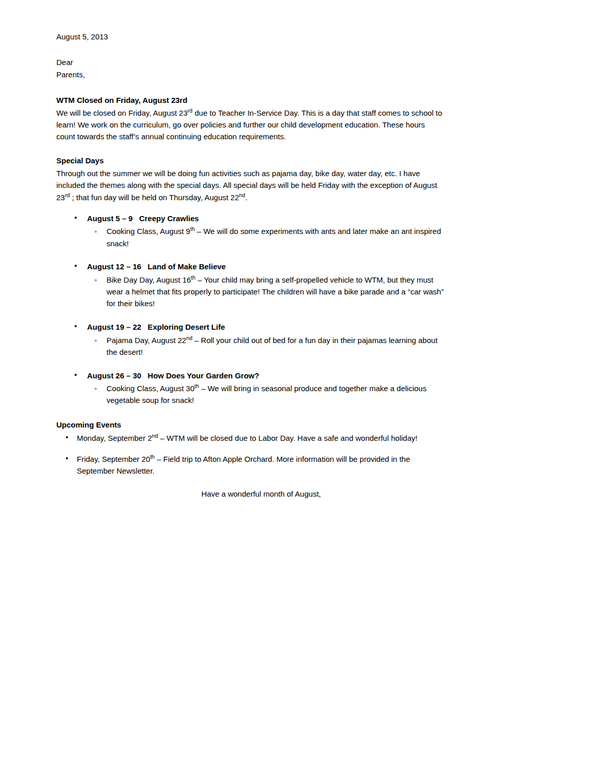August 5, 2013
Dear Parents,
WTM Closed on Friday, August 23rd
We will be closed on Friday, August 23rd due to Teacher In-Service Day. This is a day that staff comes to school to learn! We work on the curriculum, go over policies and further our child development education. These hours count towards the staff’s annual continuing education requirements.
Special Days
Through out the summer we will be doing fun activities such as pajama day, bike day, water day, etc. I have included the themes along with the special days. All special days will be held Friday with the exception of August 23rd ; that fun day will be held on Thursday, August 22nd.
August 5 – 9 Creepy Crawlies
Cooking Class, August 9th – We will do some experiments with ants and later make an ant inspired snack!
August 12 – 16 Land of Make Believe
Bike Day Day, August 16th – Your child may bring a self-propelled vehicle to WTM, but they must wear a helmet that fits properly to participate! The children will have a bike parade and a “car wash” for their bikes!
August 19 – 22 Exploring Desert Life
Pajama Day, August 22nd – Roll your child out of bed for a fun day in their pajamas learning about the desert!
August 26 – 30 How Does Your Garden Grow?
Cooking Class, August 30th – We will bring in seasonal produce and together make a delicious vegetable soup for snack!
Upcoming Events
Monday, September 2nd – WTM will be closed due to Labor Day. Have a safe and wonderful holiday!
Friday, September 20th – Field trip to Afton Apple Orchard. More information will be provided in the September Newsletter.
Have a wonderful month of August,